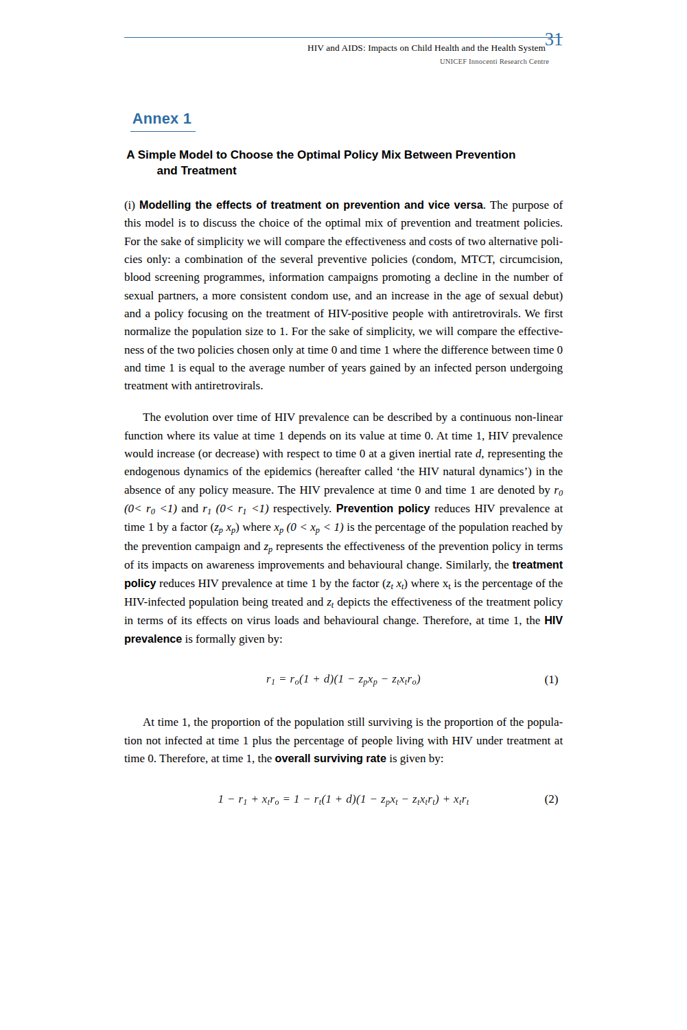31
HIV and AIDS: Impacts on Child Health and the Health System
UNICEF Innocenti Research Centre
Annex 1
A Simple Model to Choose the Optimal Policy Mix Between Prevention and Treatment
(i) Modelling the effects of treatment on prevention and vice versa. The purpose of this model is to discuss the choice of the optimal mix of prevention and treatment policies. For the sake of simplicity we will compare the effectiveness and costs of two alternative policies only: a combination of the several preventive policies (condom, MTCT, circumcision, blood screening programmes, information campaigns promoting a decline in the number of sexual partners, a more consistent condom use, and an increase in the age of sexual debut) and a policy focusing on the treatment of HIV-positive people with antiretrovirals. We first normalize the population size to 1. For the sake of simplicity, we will compare the effectiveness of the two policies chosen only at time 0 and time 1 where the difference between time 0 and time 1 is equal to the average number of years gained by an infected person undergoing treatment with antiretrovirals.
The evolution over time of HIV prevalence can be described by a continuous non-linear function where its value at time 1 depends on its value at time 0. At time 1, HIV prevalence would increase (or decrease) with respect to time 0 at a given inertial rate d, representing the endogenous dynamics of the epidemics (hereafter called ‘the HIV natural dynamics’) in the absence of any policy measure. The HIV prevalence at time 0 and time 1 are denoted by r0 (0< r0 <1) and r1 (0< r1 <1) respectively. Prevention policy reduces HIV prevalence at time 1 by a factor (zp xp) where xp (0 < xp < 1) is the percentage of the population reached by the prevention campaign and zp represents the effectiveness of the prevention policy in terms of its impacts on awareness improvements and behavioural change. Similarly, the treatment policy reduces HIV prevalence at time 1 by the factor (zt xt) where xt is the percentage of the HIV-infected population being treated and zt depicts the effectiveness of the treatment policy in terms of its effects on virus loads and behavioural change. Therefore, at time 1, the HIV prevalence is formally given by:
r1 = ro(1 + d)(1 − zpxp − ztxtro) (1)
At time 1, the proportion of the population still surviving is the proportion of the population not infected at time 1 plus the percentage of people living with HIV under treatment at time 0. Therefore, at time 1, the overall surviving rate is given by:
1 − r1 + xtro = 1 − rt(1 + d)(1 − zpxt − ztxtrt) + xtrt (2)